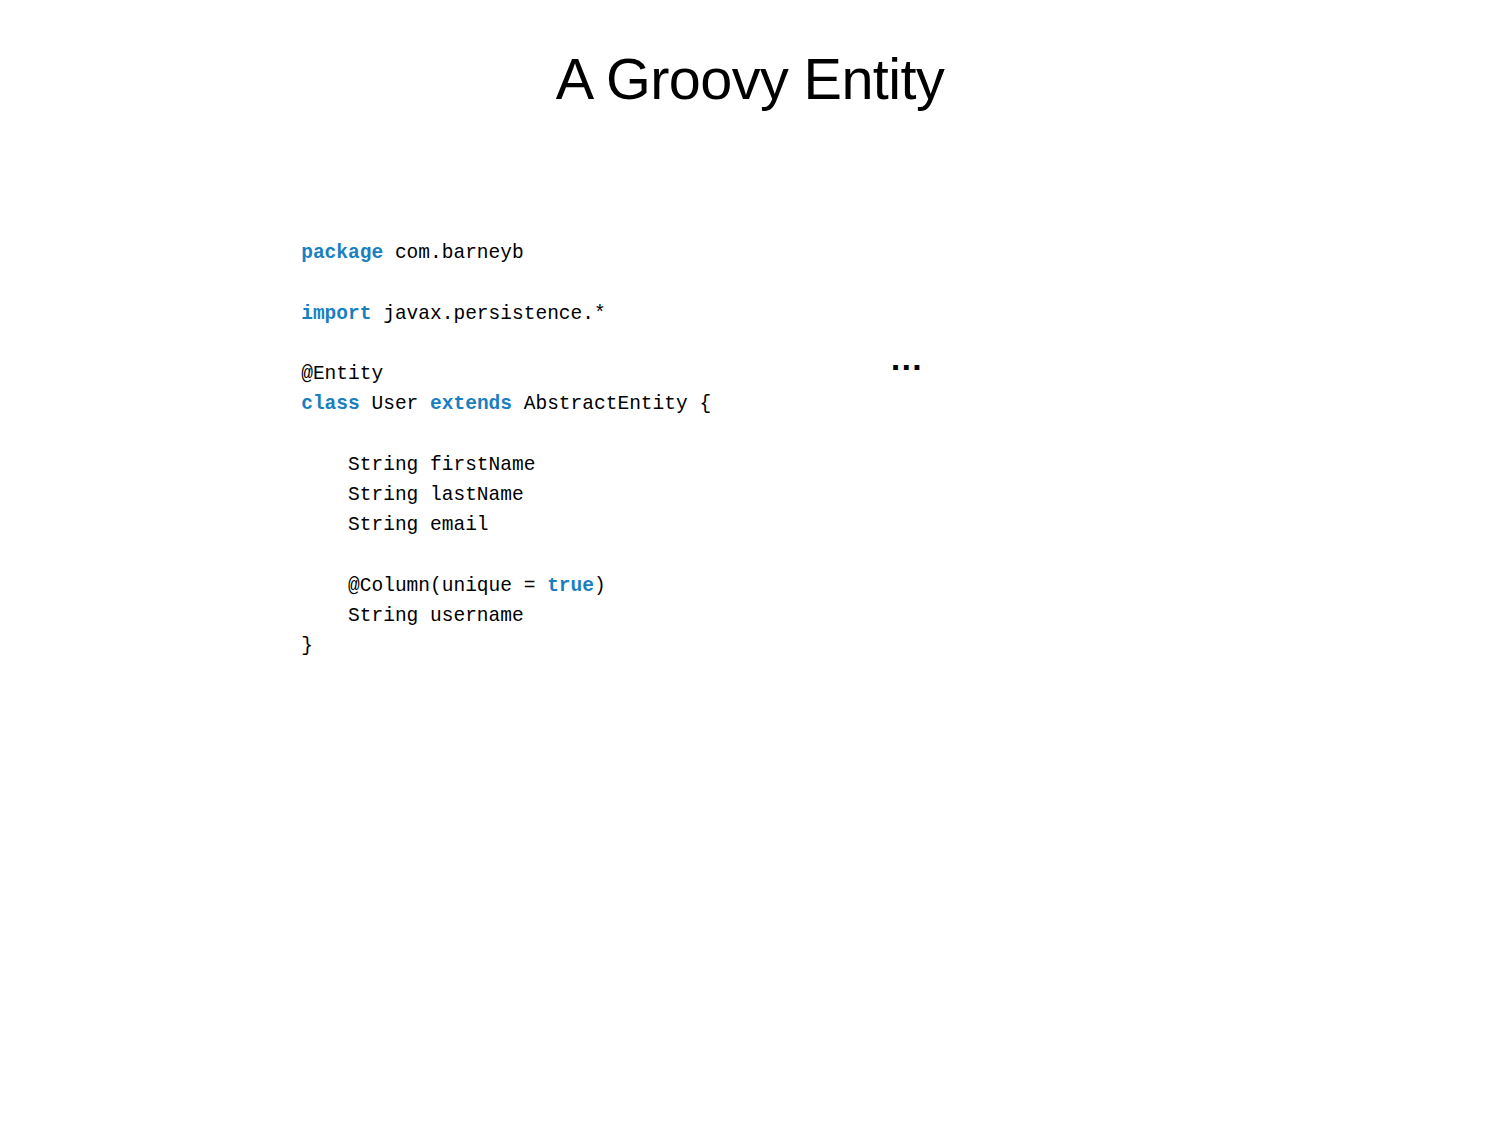A Groovy Entity
…
package com.barneyb

import javax.persistence.*

@Entity
class User extends AbstractEntity {

    String firstName
    String lastName
    String email

    @Column(unique = true)
    String username
}